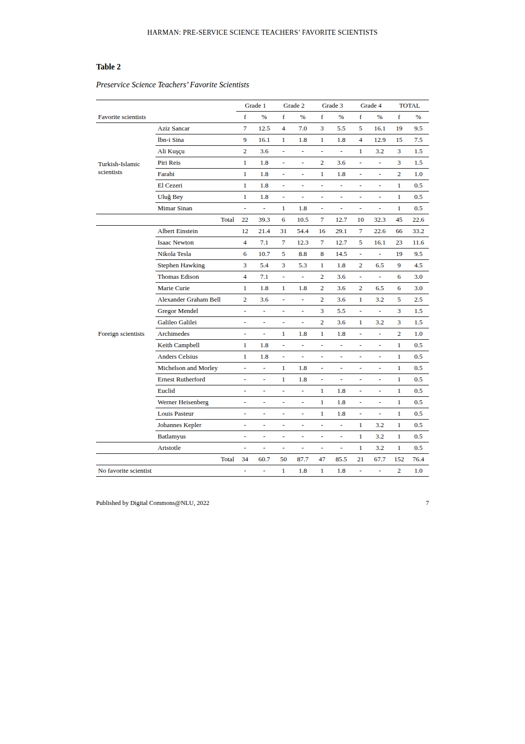HARMAN: PRE-SERVICE SCIENCE TEACHERS’ FAVORITE SCIENTISTS
Table 2
Preservice Science Teachers’ Favorite Scientists
| | | Grade 1 | Grade 2 | Grade 3 | Grade 4 | TOTAL |
| --- | --- | --- | --- | --- | --- | --- |
| Favorite scientists | | f | % | f | % | f | % | f | % | f | % |
| Turkish-Islamic scientists | Aziz Sancar | 7 | 12.5 | 4 | 7.0 | 3 | 5.5 | 5 | 16.1 | 19 | 9.5 |
| İbn-i Sina | 9 | 16.1 | 1 | 1.8 | 1 | 1.8 | 4 | 12.9 | 15 | 7.5 |
| Ali Kuşçu | 2 | 3.6 | - | - | - | - | 1 | 3.2 | 3 | 1.5 |
| Piri Reis | 1 | 1.8 | - | - | 2 | 3.6 | - | - | 3 | 1.5 |
| Farabi | 1 | 1.8 | - | - | 1 | 1.8 | - | - | 2 | 1.0 |
| El Cezeri | 1 | 1.8 | - | - | - | - | - | - | 1 | 0.5 |
| Uluğ Bey | 1 | 1.8 | - | - | - | - | - | - | 1 | 0.5 |
| Mimar Sinan | - | - | 1 | 1.8 | - | - | - | - | 1 | 0.5 |
| | Total | 22 | 39.3 | 6 | 10.5 | 7 | 12.7 | 10 | 32.3 | 45 | 22.6 |
| Foreign scientists | Albert Einstein | 12 | 21.4 | 31 | 54.4 | 16 | 29.1 | 7 | 22.6 | 66 | 33.2 |
| Isaac Newton | 4 | 7.1 | 7 | 12.3 | 7 | 12.7 | 5 | 16.1 | 23 | 11.6 |
| Nikola Tesla | 6 | 10.7 | 5 | 8.8 | 8 | 14.5 | - | - | 19 | 9.5 |
| Stephen Hawking | 3 | 5.4 | 3 | 5.3 | 1 | 1.8 | 2 | 6.5 | 9 | 4.5 |
| Thomas Edison | 4 | 7.1 | - | - | 2 | 3.6 | - | - | 6 | 3.0 |
| Marie Curie | 1 | 1.8 | 1 | 1.8 | 2 | 3.6 | 2 | 6.5 | 6 | 3.0 |
| Alexander Graham Bell | 2 | 3.6 | - | - | 2 | 3.6 | 1 | 3.2 | 5 | 2.5 |
| Gregor Mendel | - | - | - | - | 3 | 5.5 | - | - | 3 | 1.5 |
| Galileo Galilei | - | - | - | - | 2 | 3.6 | 1 | 3.2 | 3 | 1.5 |
| Archimedes | - | - | 1 | 1.8 | 1 | 1.8 | - | - | 2 | 1.0 |
| Keith Campbell | 1 | 1.8 | - | - | - | - | - | - | 1 | 0.5 |
| Anders Celsius | 1 | 1.8 | - | - | - | - | - | - | 1 | 0.5 |
| Michelson and Morley | - | - | 1 | 1.8 | - | - | - | - | 1 | 0.5 |
| Ernest Rutherford | - | - | 1 | 1.8 | - | - | - | - | 1 | 0.5 |
| Euclid | - | - | - | - | 1 | 1.8 | - | - | 1 | 0.5 |
| Werner Heisenberg | - | - | - | - | 1 | 1.8 | - | - | 1 | 0.5 |
| Louis Pasteur | - | - | - | - | 1 | 1.8 | - | - | 1 | 0.5 |
| Johannes Kepler | - | - | - | - | - | - | 1 | 3.2 | 1 | 0.5 |
| Batlamyus | - | - | - | - | - | - | 1 | 3.2 | 1 | 0.5 |
| | Aristotle | - | - | - | - | - | - | 1 | 3.2 | 1 | 0.5 |
| | Total | 34 | 60.7 | 50 | 87.7 | 47 | 85.5 | 21 | 67.7 | 152 | 76.4 |
| No favorite scientist | - | - | 1 | 1.8 | 1 | 1.8 | - | - | 2 | 1.0 |
Published by Digital Commons@NLU, 2022 7